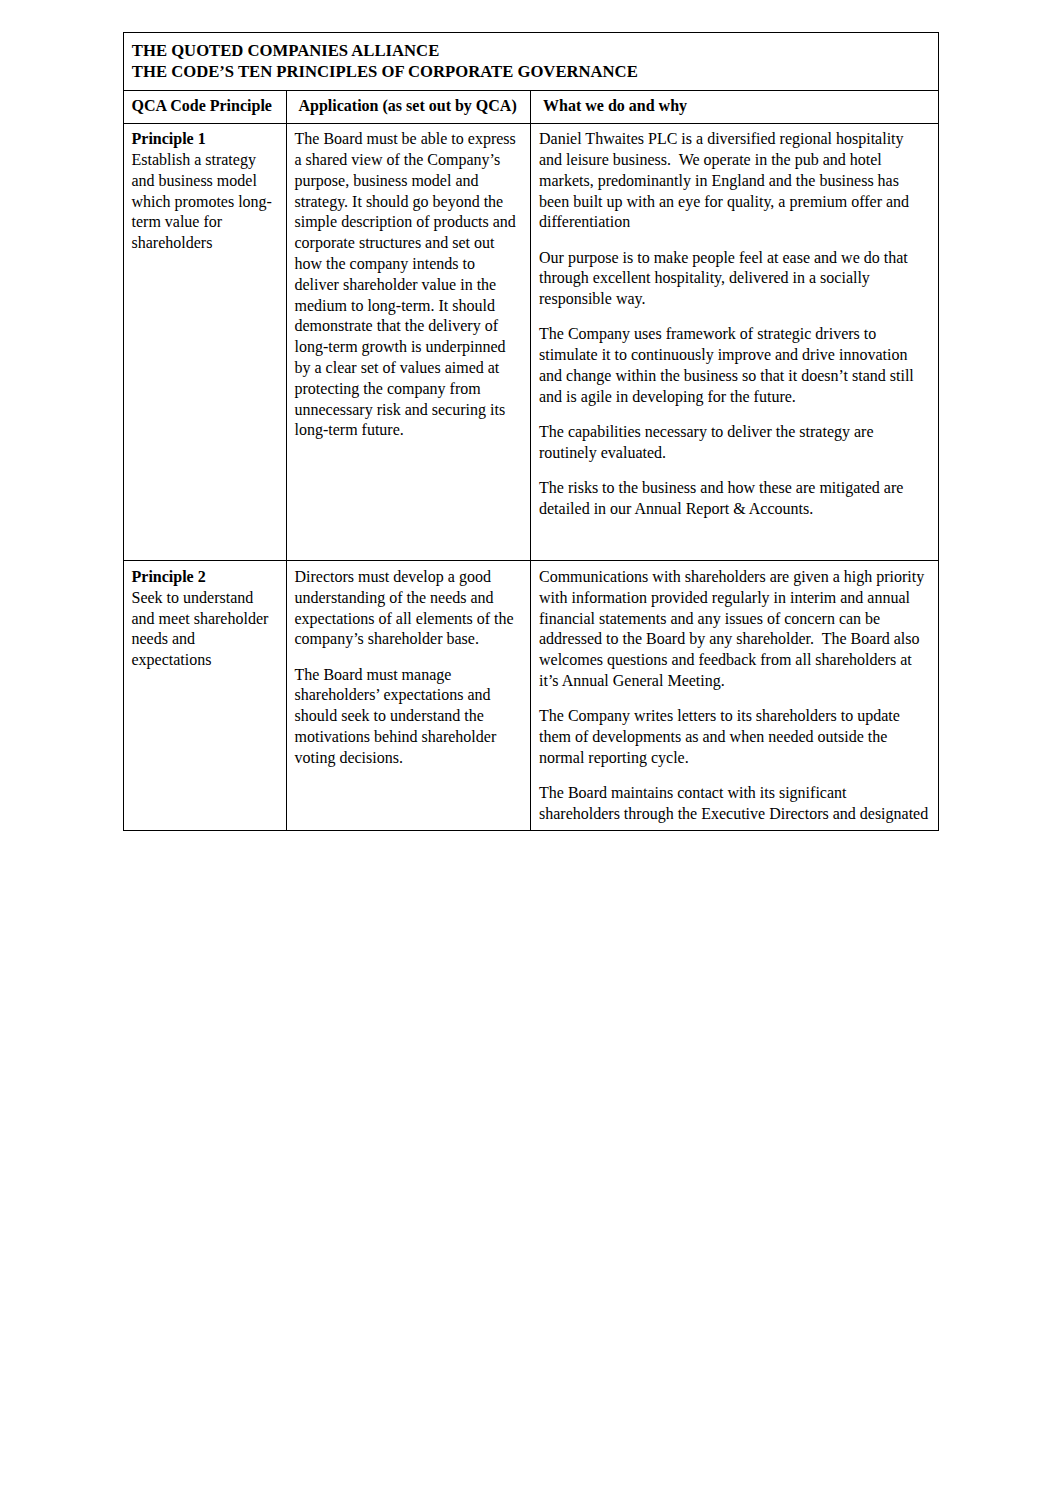| THE QUOTED COMPANIES ALLIANCE THE CODE’S TEN PRINCIPLES OF CORPORATE GOVERNANCE |
| QCA Code Principle | Application (as set out by QCA) | What we do and why |
| Principle 1 Establish a strategy and business model which promotes long-term value for shareholders | The Board must be able to express a shared view of the Company’s purpose, business model and strategy. It should go beyond the simple description of products and corporate structures and set out how the company intends to deliver shareholder value in the medium to long-term. It should demonstrate that the delivery of long-term growth is underpinned by a clear set of values aimed at protecting the company from unnecessary risk and securing its long-term future. | Daniel Thwaites PLC is a diversified regional hospitality and leisure business. We operate in the pub and hotel markets, predominantly in England and the business has been built up with an eye for quality, a premium offer and differentiation Our purpose is to make people feel at ease and we do that through excellent hospitality, delivered in a socially responsible way. The Company uses framework of strategic drivers to stimulate it to continuously improve and drive innovation and change within the business so that it doesn’t stand still and is agile in developing for the future. The capabilities necessary to deliver the strategy are routinely evaluated. The risks to the business and how these are mitigated are detailed in our Annual Report & Accounts. |
| Principle 2 Seek to understand and meet shareholder needs and expectations | Directors must develop a good understanding of the needs and expectations of all elements of the company’s shareholder base. The Board must manage shareholders’ expectations and should seek to understand the motivations behind shareholder voting decisions. | Communications with shareholders are given a high priority with information provided regularly in interim and annual financial statements and any issues of concern can be addressed to the Board by any shareholder. The Board also welcomes questions and feedback from all shareholders at it’s Annual General Meeting. The Company writes letters to its shareholders to update them of developments as and when needed outside the normal reporting cycle. The Board maintains contact with its significant shareholders through the Executive Directors and designated |